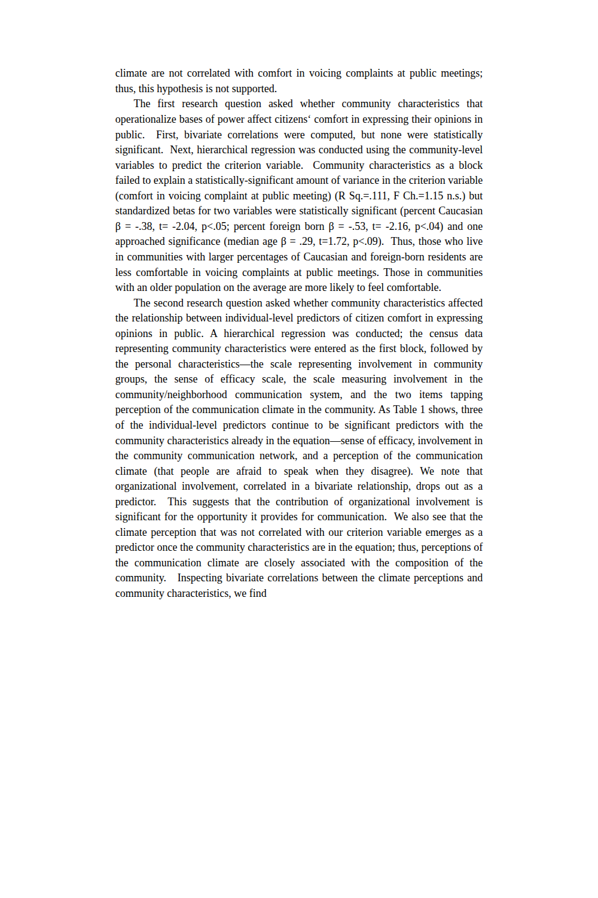climate are not correlated with comfort in voicing complaints at public meetings; thus, this hypothesis is not supported.
The first research question asked whether community characteristics that operationalize bases of power affect citizens‘ comfort in expressing their opinions in public. First, bivariate correlations were computed, but none were statistically significant. Next, hierarchical regression was conducted using the community-level variables to predict the criterion variable. Community characteristics as a block failed to explain a statistically-significant amount of variance in the criterion variable (comfort in voicing complaint at public meeting) (R Sq.=.111, F Ch.=1.15 n.s.) but standardized betas for two variables were statistically significant (percent Caucasian β = -.38, t= -2.04, p<.05; percent foreign born β = -.53, t= -2.16, p<.04) and one approached significance (median age β = .29, t=1.72, p<.09). Thus, those who live in communities with larger percentages of Caucasian and foreign-born residents are less comfortable in voicing complaints at public meetings. Those in communities with an older population on the average are more likely to feel comfortable.
The second research question asked whether community characteristics affected the relationship between individual-level predictors of citizen comfort in expressing opinions in public. A hierarchical regression was conducted; the census data representing community characteristics were entered as the first block, followed by the personal characteristics—the scale representing involvement in community groups, the sense of efficacy scale, the scale measuring involvement in the community/neighborhood communication system, and the two items tapping perception of the communication climate in the community. As Table 1 shows, three of the individual-level predictors continue to be significant predictors with the community characteristics already in the equation—sense of efficacy, involvement in the community communication network, and a perception of the communication climate (that people are afraid to speak when they disagree). We note that organizational involvement, correlated in a bivariate relationship, drops out as a predictor. This suggests that the contribution of organizational involvement is significant for the opportunity it provides for communication. We also see that the climate perception that was not correlated with our criterion variable emerges as a predictor once the community characteristics are in the equation; thus, perceptions of the communication climate are closely associated with the composition of the community. Inspecting bivariate correlations between the climate perceptions and community characteristics, we find